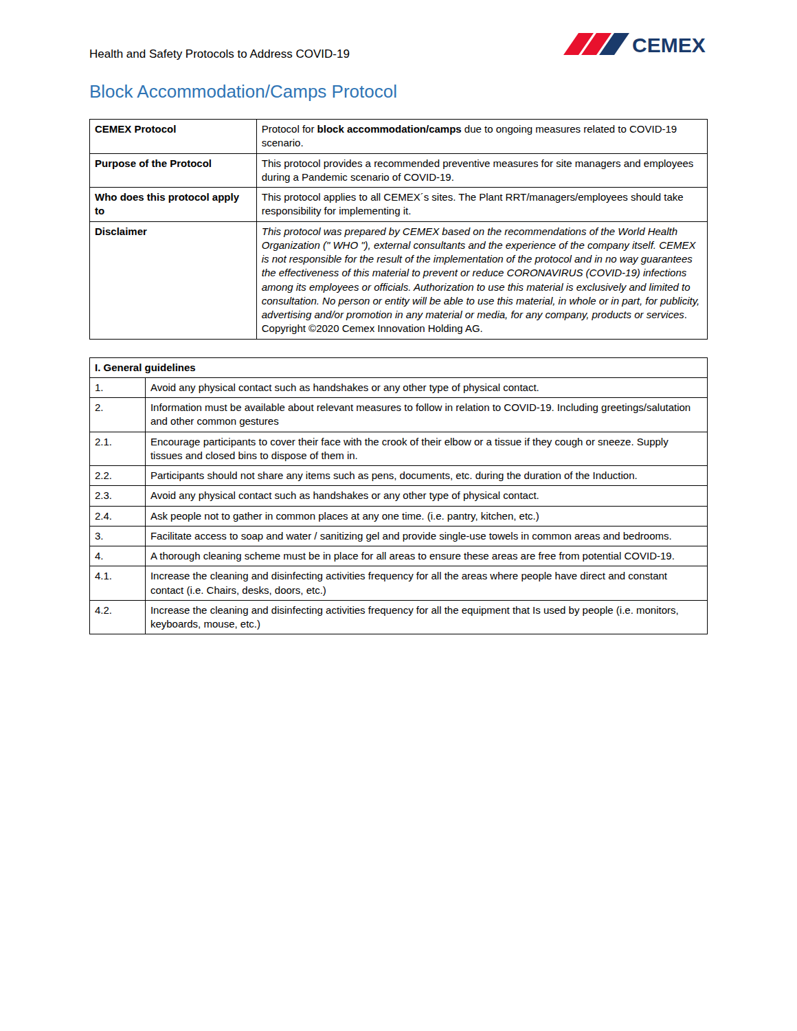Health and Safety Protocols to Address COVID-19
CEMEX
Block Accommodation/Camps Protocol
| CEMEX Protocol | Protocol for block accommodation/camps due to ongoing measures related to COVID-19 scenario. |
| Purpose of the Protocol | This protocol provides a recommended preventive measures for site managers and employees during a Pandemic scenario of COVID-19. |
| Who does this protocol apply to | This protocol applies to all CEMEX´s sites. The Plant RRT/managers/employees should take responsibility for implementing it. |
| Disclaimer | This protocol was prepared by CEMEX based on the recommendations of the World Health Organization (" WHO "), external consultants and the experience of the company itself. CEMEX is not responsible for the result of the implementation of the protocol and in no way guarantees the effectiveness of this material to prevent or reduce CORONAVIRUS (COVID-19) infections among its employees or officials. Authorization to use this material is exclusively and limited to consultation. No person or entity will be able to use this material, in whole or in part, for publicity, advertising and/or promotion in any material or media, for any company, products or services . Copyright ©2020 Cemex Innovation Holding AG. |
| I. General guidelines |
| 1. | Avoid any physical contact such as handshakes or any other type of physical contact. |
| 2. | Information must be available about relevant measures to follow in relation to COVID-19. Including greetings/salutation and other common gestures |
| 2.1. | Encourage participants to cover their face with the crook of their elbow or a tissue if they cough or sneeze. Supply tissues and closed bins to dispose of them in. |
| 2.2. | Participants should not share any items such as pens, documents, etc. during the duration of the Induction. |
| 2.3. | Avoid any physical contact such as handshakes or any other type of physical contact. |
| 2.4. | Ask people not to gather in common places at any one time. (i.e. pantry, kitchen, etc.) |
| 3. | Facilitate access to soap and water / sanitizing gel and provide single-use towels in common areas and bedrooms. |
| 4. | A thorough cleaning scheme must be in place for all areas to ensure these areas are free from potential COVID-19. |
| 4.1. | Increase the cleaning and disinfecting activities frequency for all the areas where people have direct and constant contact (i.e. Chairs, desks, doors, etc.) |
| 4.2. | Increase the cleaning and disinfecting activities frequency for all the equipment that Is used by people (i.e. monitors, keyboards, mouse, etc.) |